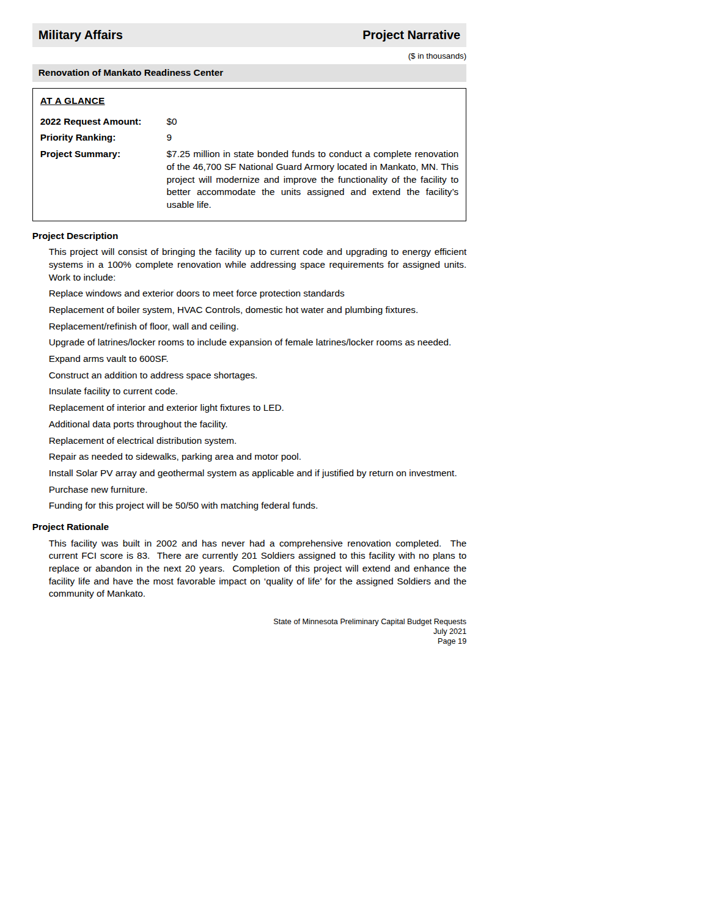Military Affairs Project Narrative
($ in thousands)
Renovation of Mankato Readiness Center
AT A GLANCE
| 2022 Request Amount: | $0 |
| Priority Ranking: | 9 |
| Project Summary: | $7.25 million in state bonded funds to conduct a complete renovation of the 46,700 SF National Guard Armory located in Mankato, MN. This project will modernize and improve the functionality of the facility to better accommodate the units assigned and extend the facility’s usable life. |
Project Description
This project will consist of bringing the facility up to current code and upgrading to energy efficient systems in a 100% complete renovation while addressing space requirements for assigned units. Work to include:
Replace windows and exterior doors to meet force protection standards
Replacement of boiler system, HVAC Controls, domestic hot water and plumbing fixtures.
Replacement/refinish of floor, wall and ceiling.
Upgrade of latrines/locker rooms to include expansion of female latrines/locker rooms as needed.
Expand arms vault to 600SF.
Construct an addition to address space shortages.
Insulate facility to current code.
Replacement of interior and exterior light fixtures to LED.
Additional data ports throughout the facility.
Replacement of electrical distribution system.
Repair as needed to sidewalks, parking area and motor pool.
Install Solar PV array and geothermal system as applicable and if justified by return on investment.
Purchase new furniture.
Funding for this project will be 50/50 with matching federal funds.
Project Rationale
This facility was built in 2002 and has never had a comprehensive renovation completed. The current FCI score is 83. There are currently 201 Soldiers assigned to this facility with no plans to replace or abandon in the next 20 years. Completion of this project will extend and enhance the facility life and have the most favorable impact on ‘quality of life’ for the assigned Soldiers and the community of Mankato.
State of Minnesota Preliminary Capital Budget Requests
July 2021
Page 19